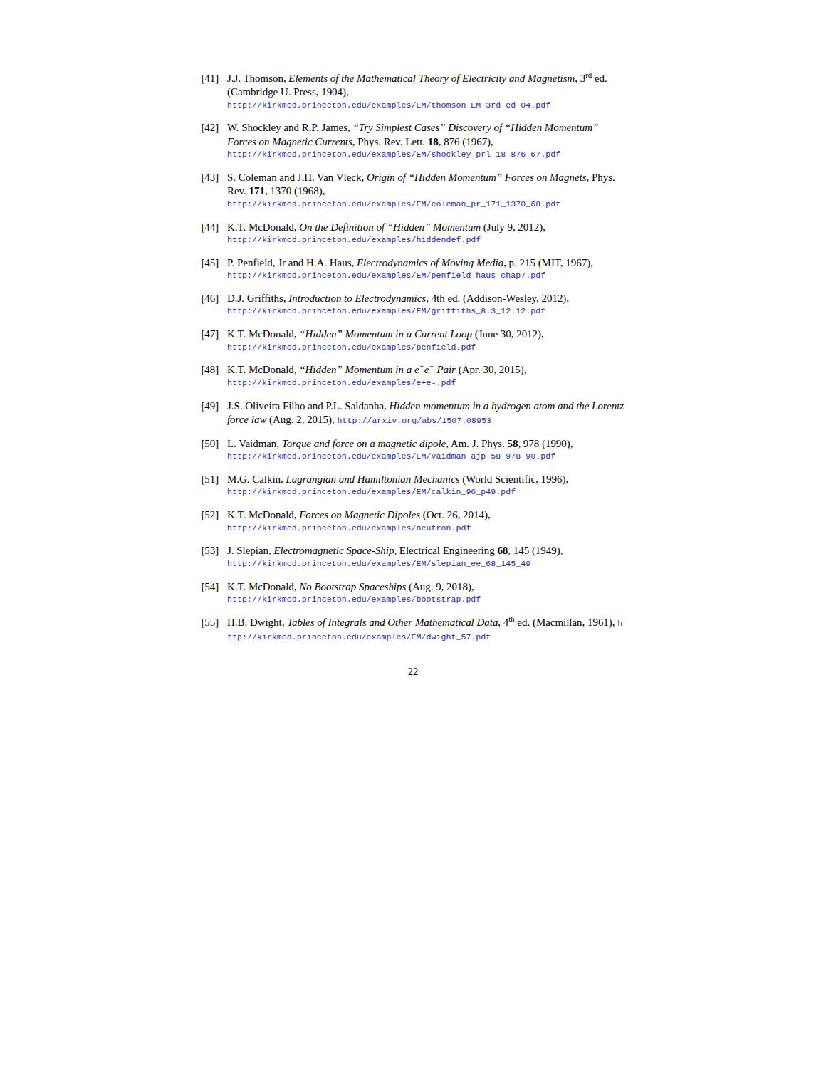[41] J.J. Thomson, Elements of the Mathematical Theory of Electricity and Magnetism, 3rd ed. (Cambridge U. Press, 1904), http://kirkmcd.princeton.edu/examples/EM/thomson_EM_3rd_ed_04.pdf
[42] W. Shockley and R.P. James, “Try Simplest Cases” Discovery of “Hidden Momentum” Forces on Magnetic Currents, Phys. Rev. Lett. 18, 876 (1967), http://kirkmcd.princeton.edu/examples/EM/shockley_prl_18_876_67.pdf
[43] S. Coleman and J.H. Van Vleck, Origin of “Hidden Momentum” Forces on Magnets, Phys. Rev. 171, 1370 (1968), http://kirkmcd.princeton.edu/examples/EM/coleman_pr_171_1370_68.pdf
[44] K.T. McDonald, On the Definition of “Hidden” Momentum (July 9, 2012), http://kirkmcd.princeton.edu/examples/hiddendef.pdf
[45] P. Penfield, Jr and H.A. Haus, Electrodynamics of Moving Media, p. 215 (MIT, 1967), http://kirkmcd.princeton.edu/examples/EM/penfield_haus_chap7.pdf
[46] D.J. Griffiths, Introduction to Electrodynamics, 4th ed. (Addison-Wesley, 2012), http://kirkmcd.princeton.edu/examples/EM/griffiths_8.3_12.12.pdf
[47] K.T. McDonald, “Hidden” Momentum in a Current Loop (June 30, 2012), http://kirkmcd.princeton.edu/examples/penfield.pdf
[48] K.T. McDonald, “Hidden” Momentum in a e+e− Pair (Apr. 30, 2015), http://kirkmcd.princeton.edu/examples/e+e-.pdf
[49] J.S. Oliveira Filho and P.L. Saldanha, Hidden momentum in a hydrogen atom and the Lorentz force law (Aug. 2, 2015), http://arxiv.org/abs/1507.08953
[50] L. Vaidman, Torque and force on a magnetic dipole, Am. J. Phys. 58, 978 (1990), http://kirkmcd.princeton.edu/examples/EM/vaidman_ajp_58_978_90.pdf
[51] M.G. Calkin, Lagrangian and Hamiltonian Mechanics (World Scientific, 1996), http://kirkmcd.princeton.edu/examples/EM/calkin_96_p49.pdf
[52] K.T. McDonald, Forces on Magnetic Dipoles (Oct. 26, 2014), http://kirkmcd.princeton.edu/examples/neutron.pdf
[53] J. Slepian, Electromagnetic Space-Ship, Electrical Engineering 68, 145 (1949), http://kirkmcd.princeton.edu/examples/EM/slepian_ee_68_145_49
[54] K.T. McDonald, No Bootstrap Spaceships (Aug. 9, 2018), http://kirkmcd.princeton.edu/examples/bootstrap.pdf
[55] H.B. Dwight, Tables of Integrals and Other Mathematical Data, 4th ed. (Macmillan, 1961), http://kirkmcd.princeton.edu/examples/EM/dwight_57.pdf
22